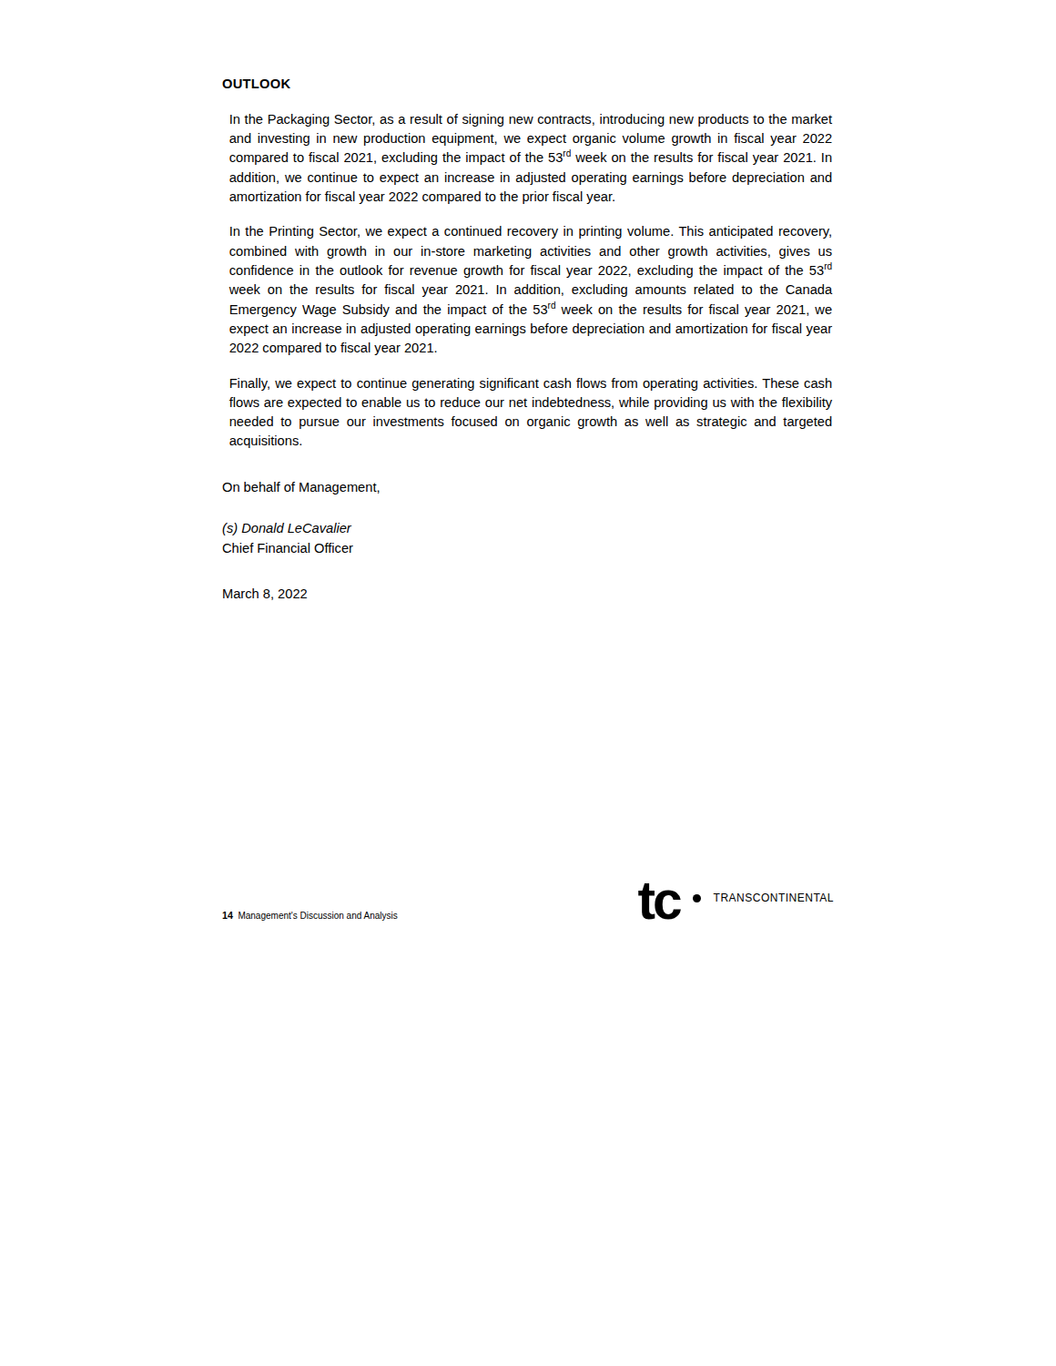OUTLOOK
In the Packaging Sector, as a result of signing new contracts, introducing new products to the market and investing in new production equipment, we expect organic volume growth in fiscal year 2022 compared to fiscal 2021, excluding the impact of the 53rd week on the results for fiscal year 2021. In addition, we continue to expect an increase in adjusted operating earnings before depreciation and amortization for fiscal year 2022 compared to the prior fiscal year.
In the Printing Sector, we expect a continued recovery in printing volume. This anticipated recovery, combined with growth in our in-store marketing activities and other growth activities, gives us confidence in the outlook for revenue growth for fiscal year 2022, excluding the impact of the 53rd week on the results for fiscal year 2021. In addition, excluding amounts related to the Canada Emergency Wage Subsidy and the impact of the 53rd week on the results for fiscal year 2021, we expect an increase in adjusted operating earnings before depreciation and amortization for fiscal year 2022 compared to fiscal year 2021.
Finally, we expect to continue generating significant cash flows from operating activities. These cash flows are expected to enable us to reduce our net indebtedness, while providing us with the flexibility needed to pursue our investments focused on organic growth as well as strategic and targeted acquisitions.
On behalf of Management,
(s) Donald LeCavalier
Chief Financial Officer
March 8, 2022
14 Management's Discussion and Analysis
tc TRANSCONTINENTAL